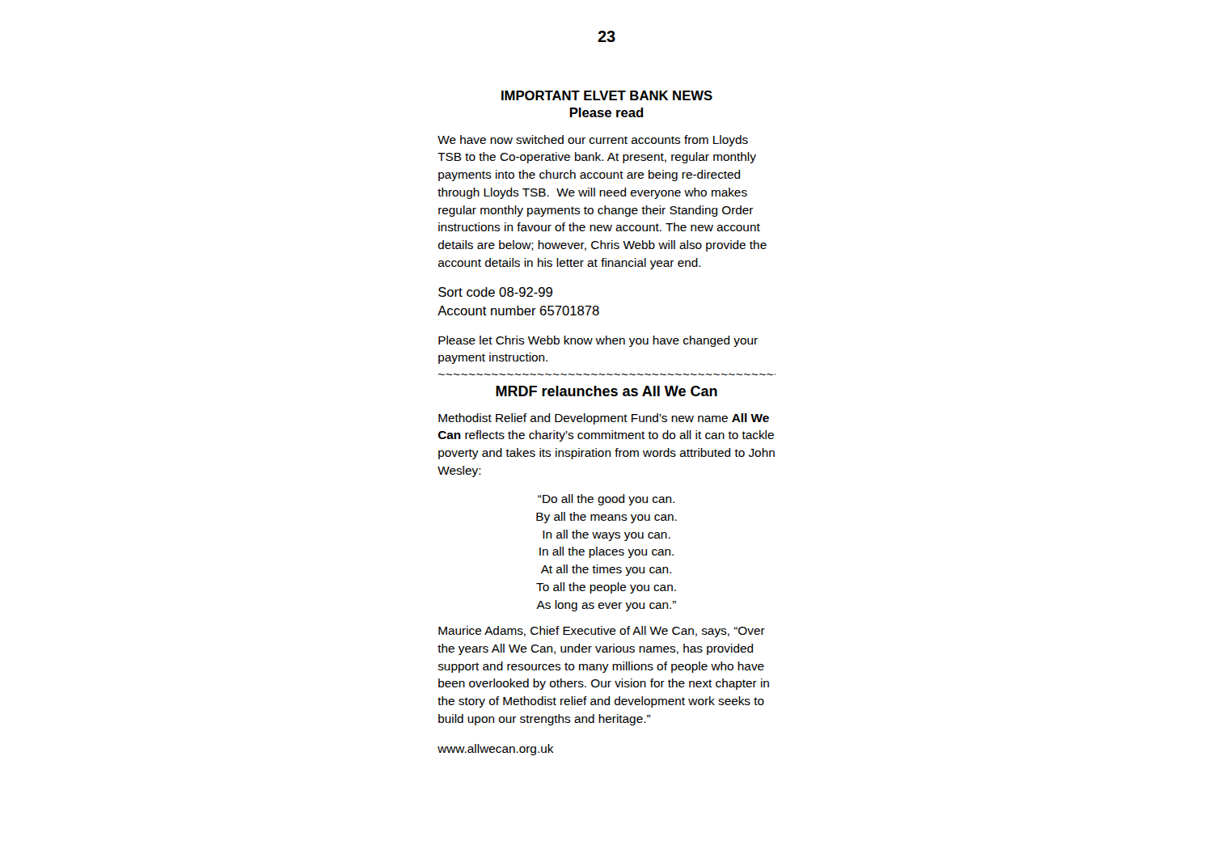23
IMPORTANT ELVET BANK NEWSPlease read
We have now switched our current accounts from Lloyds TSB to the Co-operative bank. At present, regular monthly payments into the church account are being re-directed through Lloyds TSB. We will need everyone who makes regular monthly payments to change their Standing Order instructions in favour of the new account. The new account details are below; however, Chris Webb will also provide the account details in his letter at financial year end.
Sort code 08-92-99
Account number 65701878
Please let Chris Webb know when you have changed your payment instruction.
~~~~~~~~~~~~~~~~~~~~~~~~~~~~~~~~~~~~~~~~~~~~~~
MRDF relaunches as All We Can
Methodist Relief and Development Fund’s new name All We Can reflects the charity’s commitment to do all it can to tackle poverty and takes its inspiration from words attributed to John Wesley:
“Do all the good you can.
By all the means you can.
In all the ways you can.
In all the places you can.
At all the times you can.
To all the people you can.
As long as ever you can.”
Maurice Adams, Chief Executive of All We Can, says, “Over the years All We Can, under various names, has provided support and resources to many millions of people who have been overlooked by others. Our vision for the next chapter in the story of Methodist relief and development work seeks to build upon our strengths and heritage.”
www.allwecan.org.uk